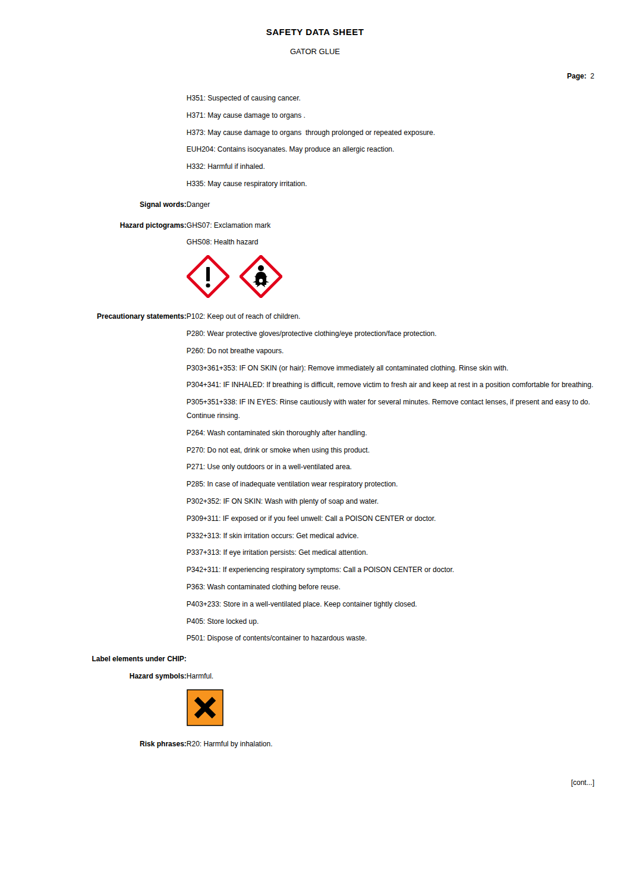SAFETY DATA SHEET
GATOR GLUE
Page: 2
| | H351: Suspected of causing cancer. H371: May cause damage to organs . H373: May cause damage to organs through prolonged or repeated exposure. EUH204: Contains isocyanates. May produce an allergic reaction. H332: Harmful if inhaled. H335: May cause respiratory irritation. |
| Signal words: | Danger |
| Hazard pictograms: | GHS07: Exclamation mark GHS08: Health hazard |
| Precautionary statements: | P102: Keep out of reach of children. P280: Wear protective gloves/protective clothing/eye protection/face protection. P260: Do not breathe vapours. P303+361+353: IF ON SKIN (or hair): Remove immediately all contaminated clothing. Rinse skin with. P304+341: IF INHALED: If breathing is difficult, remove victim to fresh air and keep at rest in a position comfortable for breathing. P305+351+338: IF IN EYES: Rinse cautiously with water for several minutes. Remove contact lenses, if present and easy to do. Continue rinsing. P264: Wash contaminated skin thoroughly after handling. P270: Do not eat, drink or smoke when using this product. P271: Use only outdoors or in a well-ventilated area. P285: In case of inadequate ventilation wear respiratory protection. P302+352: IF ON SKIN: Wash with plenty of soap and water. P309+311: IF exposed or if you feel unwell: Call a POISON CENTER or doctor. P332+313: If skin irritation occurs: Get medical advice. P337+313: If eye irritation persists: Get medical attention. P342+311: If experiencing respiratory symptoms: Call a POISON CENTER or doctor. P363: Wash contaminated clothing before reuse. P403+233: Store in a well-ventilated place. Keep container tightly closed. P405: Store locked up. P501: Dispose of contents/container to hazardous waste. |
| Label elements under CHIP: | |
| Hazard symbols: | Harmful. |
| Risk phrases: | R20: Harmful by inhalation. |
[cont...]